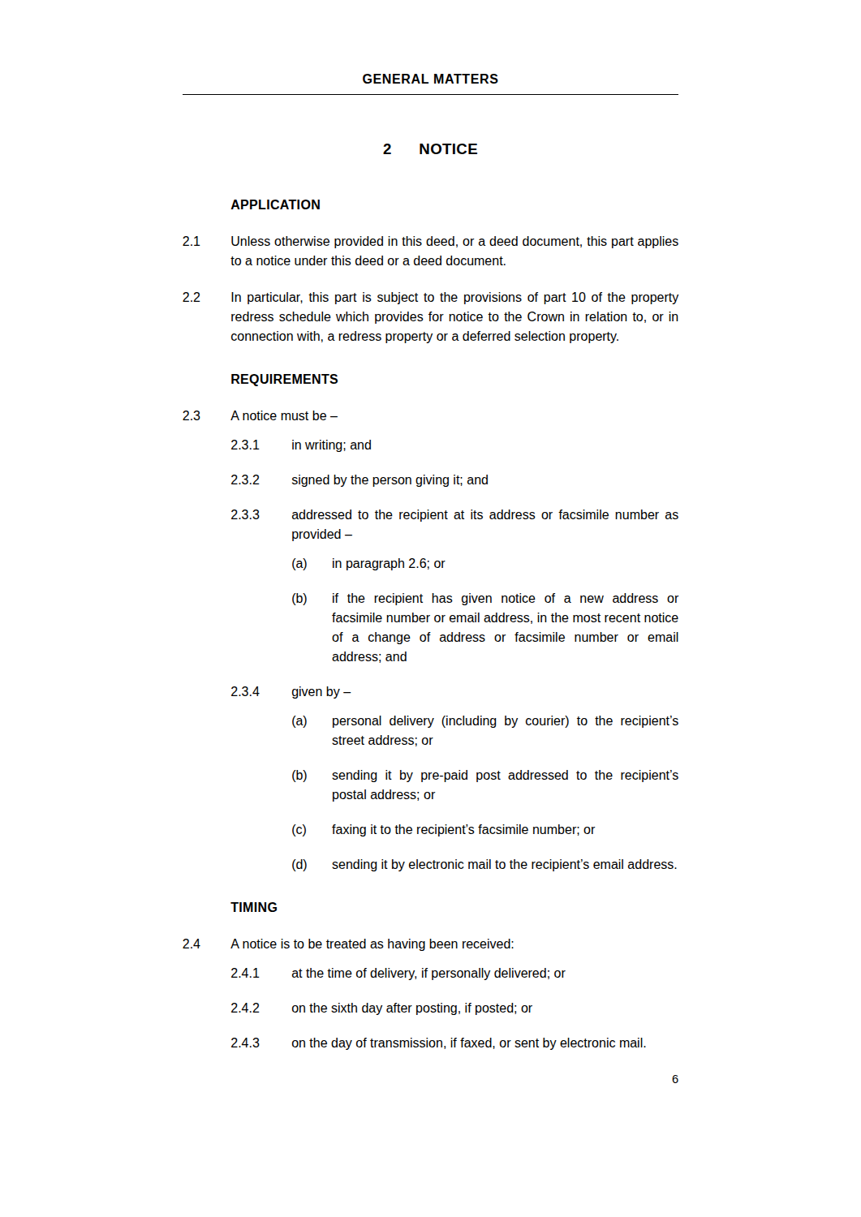GENERAL MATTERS
2 NOTICE
APPLICATION
2.1
Unless otherwise provided in this deed, or a deed document, this part applies to a notice under this deed or a deed document.
2.2
In particular, this part is subject to the provisions of part 10 of the property redress schedule which provides for notice to the Crown in relation to, or in connection with, a redress property or a deferred selection property.
REQUIREMENTS
2.3
A notice must be –
2.3.1
in writing; and
2.3.2
signed by the person giving it; and
2.3.3
addressed to the recipient at its address or facsimile number as provided –
(a)
in paragraph 2.6; or
(b)
if the recipient has given notice of a new address or facsimile number or email address, in the most recent notice of a change of address or facsimile number or email address; and
2.3.4
given by –
(a)
personal delivery (including by courier) to the recipient’s street address; or
(b)
sending it by pre-paid post addressed to the recipient’s postal address; or
(c)
faxing it to the recipient’s facsimile number; or
(d)
sending it by electronic mail to the recipient’s email address.
TIMING
2.4
A notice is to be treated as having been received:
2.4.1
at the time of delivery, if personally delivered; or
2.4.2
on the sixth day after posting, if posted; or
2.4.3
on the day of transmission, if faxed, or sent by electronic mail.
6